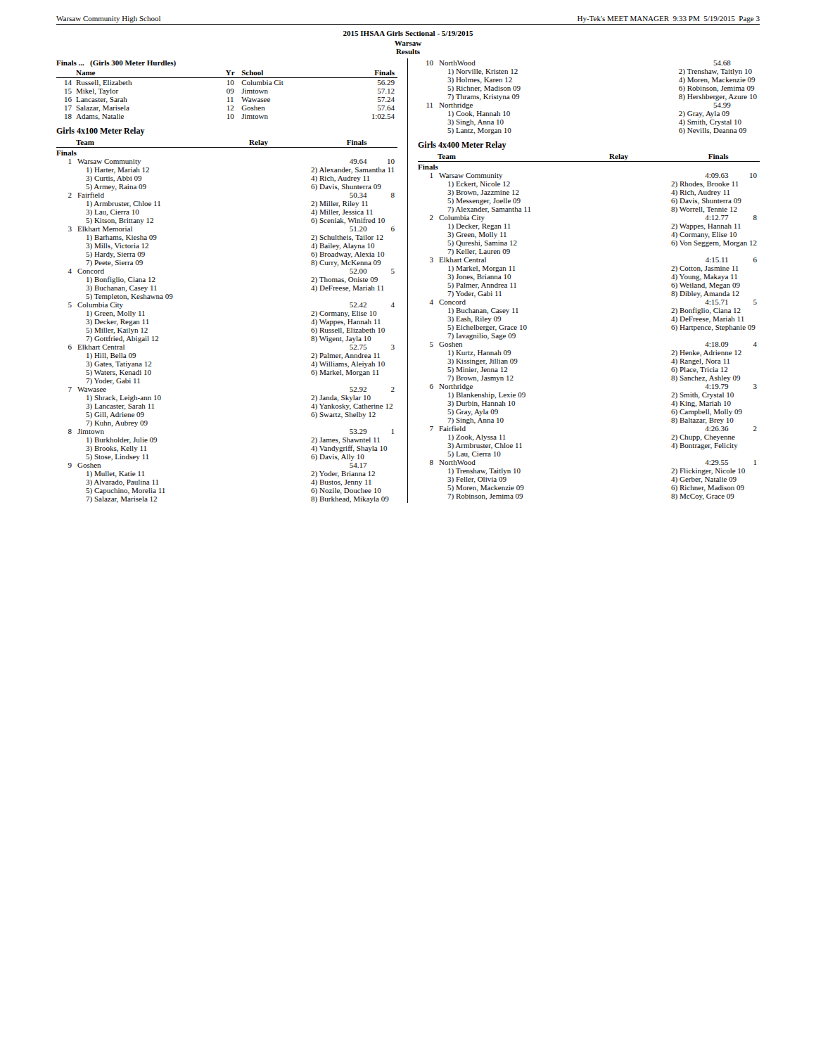Warsaw Community High School
Hy-Tek's MEET MANAGER 9:33 PM 5/19/2015 Page 3
2015 IHSAA Girls Sectional - 5/19/2015
Warsaw
Results
Finals ... (Girls 300 Meter Hurdles)
| | Name | Yr | School | Finals |
| --- | --- | --- | --- | --- |
| 14 | Russell, Elizabeth | 10 | Columbia Cit | 56.29 |
| 15 | Mikel, Taylor | 09 | Jimtown | 57.12 |
| 16 | Lancaster, Sarah | 11 | Wawasee | 57.24 |
| 17 | Salazar, Marisela | 12 | Goshen | 57.64 |
| 18 | Adams, Natalie | 10 | Jimtown | 1:02.54 |
Girls 4x100 Meter Relay
| | Team | Relay | Finals | |
| --- | --- | --- | --- | --- |
| Finals |
| 1 | Warsaw Community | | 49.64 | 10 |
| | 1) Harter, Mariah 12 | 2) Alexander, Samantha 11 |
| | 3) Curtis, Abbi 09 | 4) Rich, Audrey 11 |
| | 5) Armey, Raina 09 | 6) Davis, Shunterra 09 |
| 2 | Fairfield | | 50.34 | 8 |
| | 1) Armbruster, Chloe 11 | 2) Miller, Riley 11 |
| | 3) Lau, Cierra 10 | 4) Miller, Jessica 11 |
| | 5) Kitson, Brittany 12 | 6) Sceniak, Winifred 10 |
| 3 | Elkhart Memorial | | 51.20 | 6 |
| | 1) Barhams, Kiesha 09 | 2) Schultheis, Tailor 12 |
| | 3) Mills, Victoria 12 | 4) Bailey, Alayna 10 |
| | 5) Hardy, Sierra 09 | 6) Broadway, Alexia 10 |
| | 7) Peete, Sierra 09 | 8) Curry, McKenna 09 |
| 4 | Concord | | 52.00 | 5 |
| | 1) Bonfiglio, Ciana 12 | 2) Thomas, Oniste 09 |
| | 3) Buchanan, Casey 11 | 4) DeFreese, Mariah 11 |
| | 5) Templeton, Keshawna 09 | |
| 5 | Columbia City | | 52.42 | 4 |
| | 1) Green, Molly 11 | 2) Cormany, Elise 10 |
| | 3) Decker, Regan 11 | 4) Wappes, Hannah 11 |
| | 5) Miller, Kailyn 12 | 6) Russell, Elizabeth 10 |
| | 7) Gottfried, Abigail 12 | 8) Wigent, Jayla 10 |
| 6 | Elkhart Central | | 52.75 | 3 |
| | 1) Hill, Bella 09 | 2) Palmer, Anndrea 11 |
| | 3) Gates, Tatiyana 12 | 4) Williams, Aleiyah 10 |
| | 5) Waters, Kenadi 10 | 6) Markel, Morgan 11 |
| | 7) Yoder, Gabi 11 | |
| 7 | Wawasee | | 52.92 | 2 |
| | 1) Shrack, Leigh-ann 10 | 2) Janda, Skylar 10 |
| | 3) Lancaster, Sarah 11 | 4) Yankosky, Catherine 12 |
| | 5) Gill, Adriene 09 | 6) Swartz, Shelby 12 |
| | 7) Kuhn, Aubrey 09 | |
| 8 | Jimtown | | 53.29 | 1 |
| | 1) Burkholder, Julie 09 | 2) James, Shawntel 11 |
| | 3) Brooks, Kelly 11 | 4) Vandygriff, Shayla 10 |
| | 5) Stose, Lindsey 11 | 6) Davis, Ally 10 |
| 9 | Goshen | | 54.17 | |
| | 1) Mullet, Katie 11 | 2) Yoder, Brianna 12 |
| | 3) Alvarado, Paulina 11 | 4) Bustos, Jenny 11 |
| | 5) Capuchino, Morelia 11 | 6) Nozile, Douchee 10 |
| | 7) Salazar, Marisela 12 | 8) Burkhead, Mikayla 09 |
| 10 | NorthWood | | 54.68 | |
| | 1) Norville, Kristen 12 | 2) Trenshaw, Taitlyn 10 |
| | 3) Holmes, Karen 12 | 4) Moren, Mackenzie 09 |
| | 5) Richner, Madison 09 | 6) Robinson, Jemima 09 |
| | 7) Thrams, Kristyna 09 | 8) Hershberger, Azure 10 |
| 11 | Northridge | | 54.99 | |
| | 1) Cook, Hannah 10 | 2) Gray, Ayla 09 |
| | 3) Singh, Anna 10 | 4) Smith, Crystal 10 |
| | 5) Lantz, Morgan 10 | 6) Nevills, Deanna 09 |
Girls 4x400 Meter Relay
| | Team | Relay | Finals | |
| --- | --- | --- | --- | --- |
| Finals |
| 1 | Warsaw Community | | 4:09.63 | 10 |
| | 1) Eckert, Nicole 12 | 2) Rhodes, Brooke 11 |
| | 3) Brown, Jazzmine 12 | 4) Rich, Audrey 11 |
| | 5) Messenger, Joelle 09 | 6) Davis, Shunterra 09 |
| | 7) Alexander, Samantha 11 | 8) Worrell, Tennie 12 |
| 2 | Columbia City | | 4:12.77 | 8 |
| | 1) Decker, Regan 11 | 2) Wappes, Hannah 11 |
| | 3) Green, Molly 11 | 4) Cormany, Elise 10 |
| | 5) Qureshi, Samina 12 | 6) Von Seggern, Morgan 12 |
| | 7) Keller, Lauren 09 | |
| 3 | Elkhart Central | | 4:15.11 | 6 |
| | 1) Markel, Morgan 11 | 2) Cotton, Jasmine 11 |
| | 3) Jones, Brianna 10 | 4) Young, Makaya 11 |
| | 5) Palmer, Anndrea 11 | 6) Weiland, Megan 09 |
| | 7) Yoder, Gabi 11 | 8) Dibley, Amanda 12 |
| 4 | Concord | | 4:15.71 | 5 |
| | 1) Buchanan, Casey 11 | 2) Bonfiglio, Ciana 12 |
| | 3) Eash, Riley 09 | 4) DeFreese, Mariah 11 |
| | 5) Eichelberger, Grace 10 | 6) Hartpence, Stephanie 09 |
| | 7) Iavagnilio, Sage 09 | |
| 5 | Goshen | | 4:18.09 | 4 |
| | 1) Kurtz, Hannah 09 | 2) Henke, Adrienne 12 |
| | 3) Kissinger, Jillian 09 | 4) Rangel, Nora 11 |
| | 5) Minier, Jenna 12 | 6) Place, Tricia 12 |
| | 7) Brown, Jasmyn 12 | 8) Sanchez, Ashley 09 |
| 6 | Northridge | | 4:19.79 | 3 |
| | 1) Blankenship, Lexie 09 | 2) Smith, Crystal 10 |
| | 3) Durbin, Hannah 10 | 4) King, Mariah 10 |
| | 5) Gray, Ayla 09 | 6) Campbell, Molly 09 |
| | 7) Singh, Anna 10 | 8) Baltazar, Brey 10 |
| 7 | Fairfield | | 4:26.36 | 2 |
| | 1) Zook, Alyssa 11 | 2) Chupp, Cheyenne |
| | 3) Armbruster, Chloe 11 | 4) Bontrager, Felicity |
| | 5) Lau, Cierra 10 | |
| 8 | NorthWood | | 4:29.55 | 1 |
| | 1) Trenshaw, Taitlyn 10 | 2) Flickinger, Nicole 10 |
| | 3) Feller, Olivia 09 | 4) Gerber, Natalie 09 |
| | 5) Moren, Mackenzie 09 | 6) Richner, Madison 09 |
| | 7) Robinson, Jemima 09 | 8) McCoy, Grace 09 |